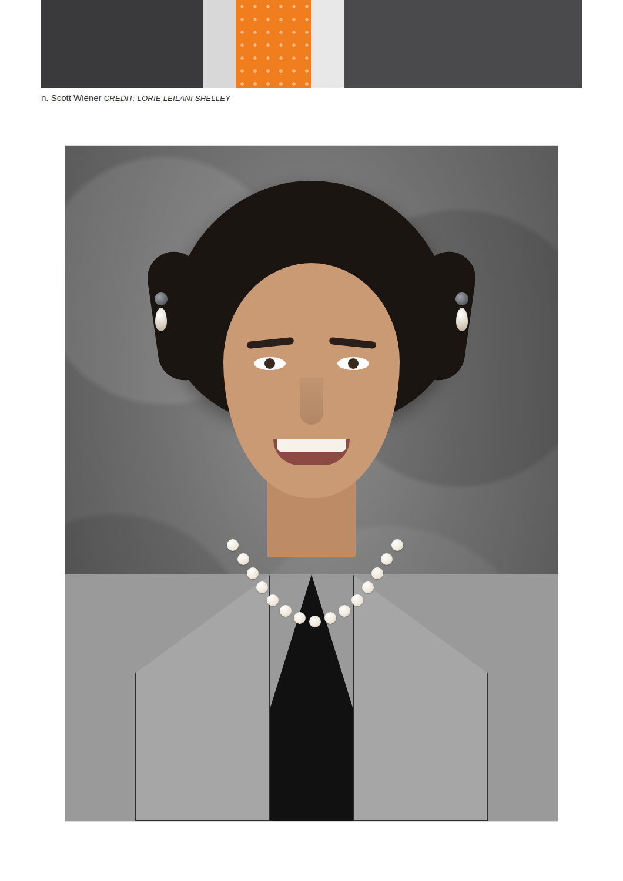n. Scott Wiener Credit: Lorie Leilani Shelley